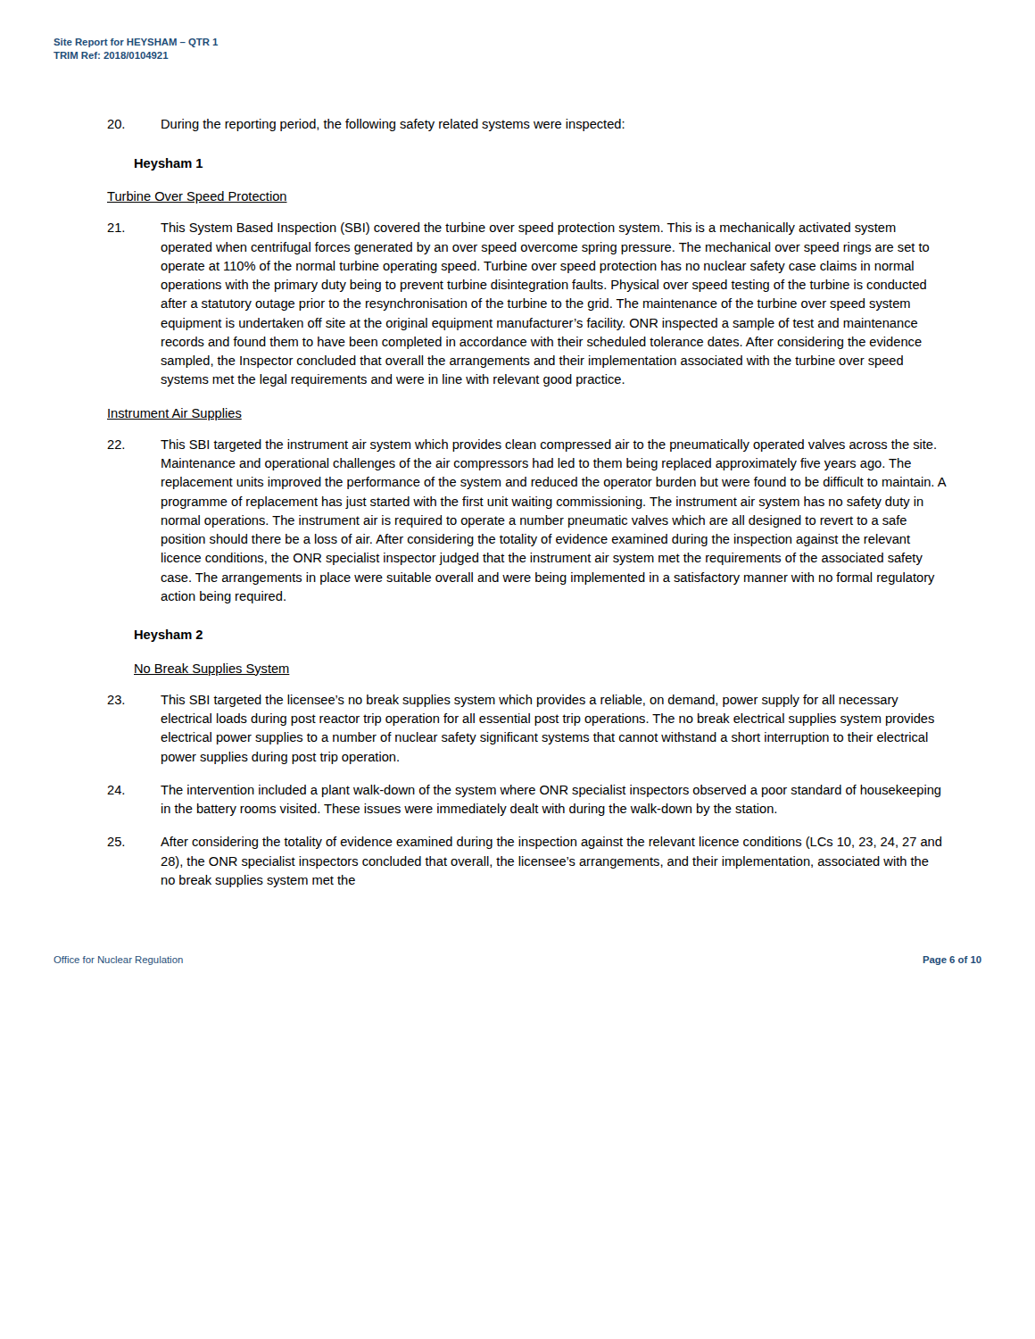Site Report for HEYSHAM – QTR 1
TRIM Ref: 2018/0104921
20.
During the reporting period, the following safety related systems were inspected:
Heysham 1
Turbine Over Speed Protection
21.
This System Based Inspection (SBI) covered the turbine over speed protection system. This is a mechanically activated system operated when centrifugal forces generated by an over speed overcome spring pressure. The mechanical over speed rings are set to operate at 110% of the normal turbine operating speed. Turbine over speed protection has no nuclear safety case claims in normal operations with the primary duty being to prevent turbine disintegration faults. Physical over speed testing of the turbine is conducted after a statutory outage prior to the resynchronisation of the turbine to the grid. The maintenance of the turbine over speed system equipment is undertaken off site at the original equipment manufacturer’s facility. ONR inspected a sample of test and maintenance records and found them to have been completed in accordance with their scheduled tolerance dates. After considering the evidence sampled, the Inspector concluded that overall the arrangements and their implementation associated with the turbine over speed systems met the legal requirements and were in line with relevant good practice.
Instrument Air Supplies
22.
This SBI targeted the instrument air system which provides clean compressed air to the pneumatically operated valves across the site. Maintenance and operational challenges of the air compressors had led to them being replaced approximately five years ago. The replacement units improved the performance of the system and reduced the operator burden but were found to be difficult to maintain. A programme of replacement has just started with the first unit waiting commissioning. The instrument air system has no safety duty in normal operations. The instrument air is required to operate a number pneumatic valves which are all designed to revert to a safe position should there be a loss of air. After considering the totality of evidence examined during the inspection against the relevant licence conditions, the ONR specialist inspector judged that the instrument air system met the requirements of the associated safety case. The arrangements in place were suitable overall and were being implemented in a satisfactory manner with no formal regulatory action being required.
Heysham 2
No Break Supplies System
23.
This SBI targeted the licensee’s no break supplies system which provides a reliable, on demand, power supply for all necessary electrical loads during post reactor trip operation for all essential post trip operations. The no break electrical supplies system provides electrical power supplies to a number of nuclear safety significant systems that cannot withstand a short interruption to their electrical power supplies during post trip operation.
24.
The intervention included a plant walk-down of the system where ONR specialist inspectors observed a poor standard of housekeeping in the battery rooms visited. These issues were immediately dealt with during the walk-down by the station.
25.
After considering the totality of evidence examined during the inspection against the relevant licence conditions (LCs 10, 23, 24, 27 and 28), the ONR specialist inspectors concluded that overall, the licensee’s arrangements, and their implementation, associated with the no break supplies system met the
Office for Nuclear Regulation
Page 6 of 10